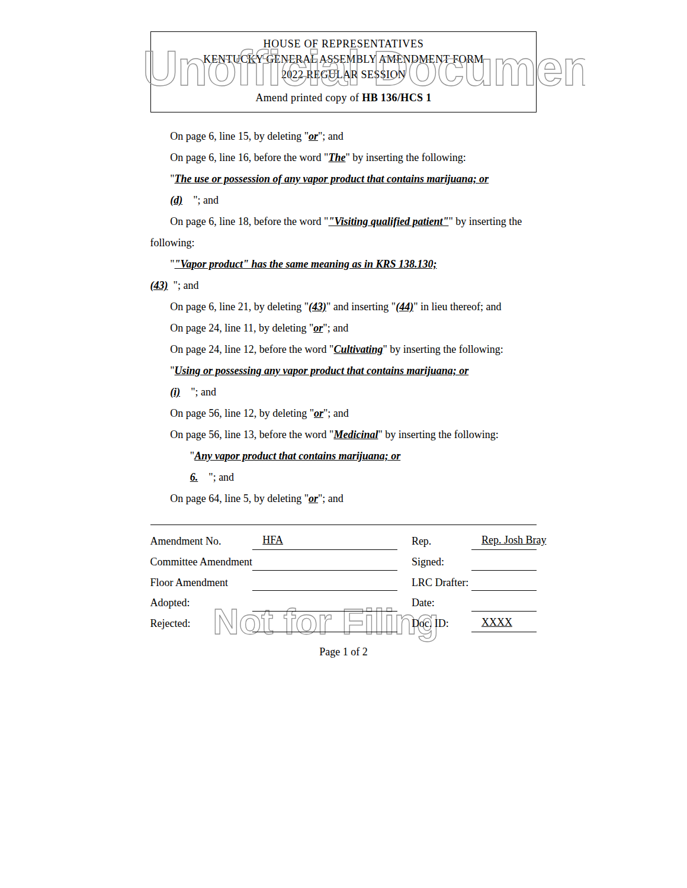HOUSE OF REPRESENTATIVES
KENTUCKY GENERAL ASSEMBLY AMENDMENT FORM
2022 REGULAR SESSION
Amend printed copy of HB 136/HCS 1
Unofficial Document
Not for Filing
On page 6, line 15, by deleting "or"; and
On page 6, line 16, before the word "The" by inserting the following:
"The use or possession of any vapor product that contains marijuana; or
(d) "; and
On page 6, line 18, before the word ""Visiting qualified patient"" by inserting the
following:
""Vapor product" has the same meaning as in KRS 138.130;
(43) "; and
On page 6, line 21, by deleting "(43)" and inserting "(44)" in lieu thereof; and
On page 24, line 11, by deleting "or"; and
On page 24, line 12, before the word "Cultivating" by inserting the following:
"Using or possessing any vapor product that contains marijuana; or
(i) "; and
On page 56, line 12, by deleting "or"; and
On page 56, line 13, before the word "Medicinal" by inserting the following:
"Any vapor product that contains marijuana; or
6. "; and
On page 64, line 5, by deleting "or"; and
| Amendment No. | HFA | | Rep. | Rep. Josh Bray |
| Committee Amendment | | | Signed: | |
| Floor Amendment | | | LRC Drafter: | |
| Adopted: | | | Date: | |
| Rejected: | | | Doc. ID: | XXXX |
Page 1 of 2